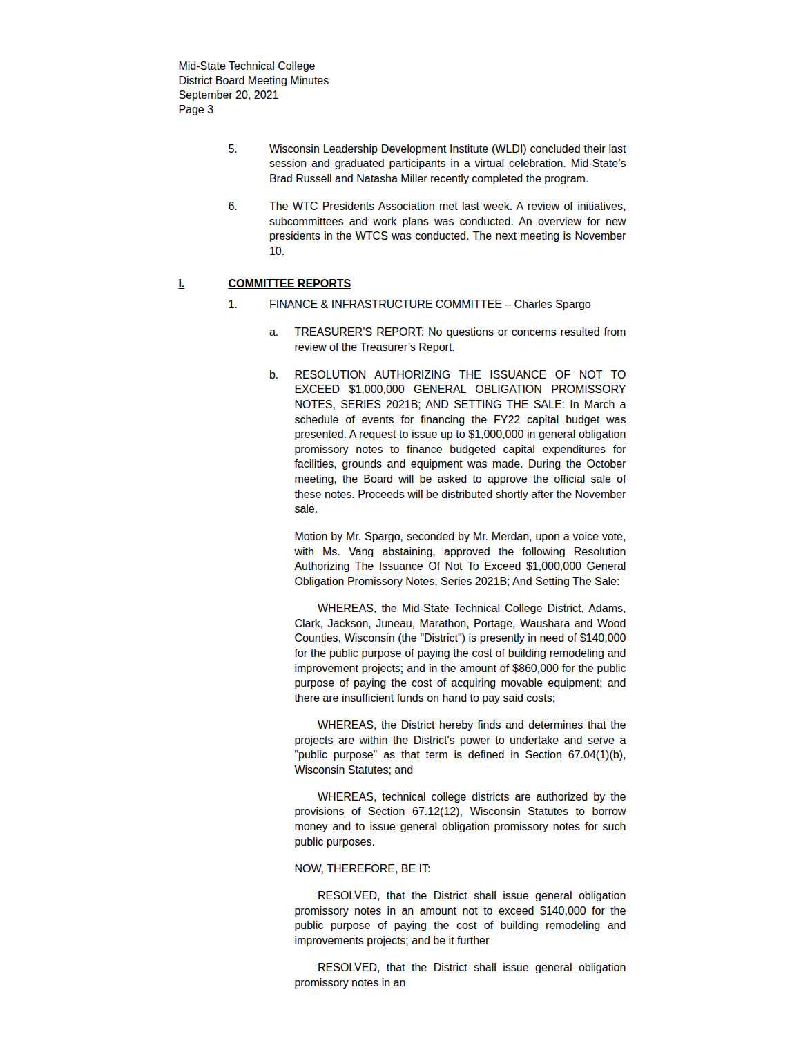Mid-State Technical College
District Board Meeting Minutes
September 20, 2021
Page 3
5.
Wisconsin Leadership Development Institute (WLDI) concluded their last session and graduated participants in a virtual celebration. Mid-State’s Brad Russell and Natasha Miller recently completed the program.
6.
The WTC Presidents Association met last week. A review of initiatives, subcommittees and work plans was conducted. An overview for new presidents in the WTCS was conducted. The next meeting is November 10.
I.
COMMITTEE REPORTS
1.
FINANCE & INFRASTRUCTURE COMMITTEE – Charles Spargo
a.
TREASURER’S REPORT: No questions or concerns resulted from review of the Treasurer’s Report.
b.
RESOLUTION AUTHORIZING THE ISSUANCE OF NOT TO EXCEED $1,000,000 GENERAL OBLIGATION PROMISSORY NOTES, SERIES 2021B; AND SETTING THE SALE: In March a schedule of events for financing the FY22 capital budget was presented. A request to issue up to $1,000,000 in general obligation promissory notes to finance budgeted capital expenditures for facilities, grounds and equipment was made. During the October meeting, the Board will be asked to approve the official sale of these notes. Proceeds will be distributed shortly after the November sale.
Motion by Mr. Spargo, seconded by Mr. Merdan, upon a voice vote, with Ms. Vang abstaining, approved the following Resolution Authorizing The Issuance Of Not To Exceed $1,000,000 General Obligation Promissory Notes, Series 2021B; And Setting The Sale:
WHEREAS, the Mid-State Technical College District, Adams, Clark, Jackson, Juneau, Marathon, Portage, Waushara and Wood Counties, Wisconsin (the "District") is presently in need of $140,000 for the public purpose of paying the cost of building remodeling and improvement projects; and in the amount of $860,000 for the public purpose of paying the cost of acquiring movable equipment; and there are insufficient funds on hand to pay said costs;
WHEREAS, the District hereby finds and determines that the projects are within the District's power to undertake and serve a "public purpose" as that term is defined in Section 67.04(1)(b), Wisconsin Statutes; and
WHEREAS, technical college districts are authorized by the provisions of Section 67.12(12), Wisconsin Statutes to borrow money and to issue general obligation promissory notes for such public purposes.
NOW, THEREFORE, BE IT:
RESOLVED, that the District shall issue general obligation promissory notes in an amount not to exceed $140,000 for the public purpose of paying the cost of building remodeling and improvements projects; and be it further
RESOLVED, that the District shall issue general obligation promissory notes in an